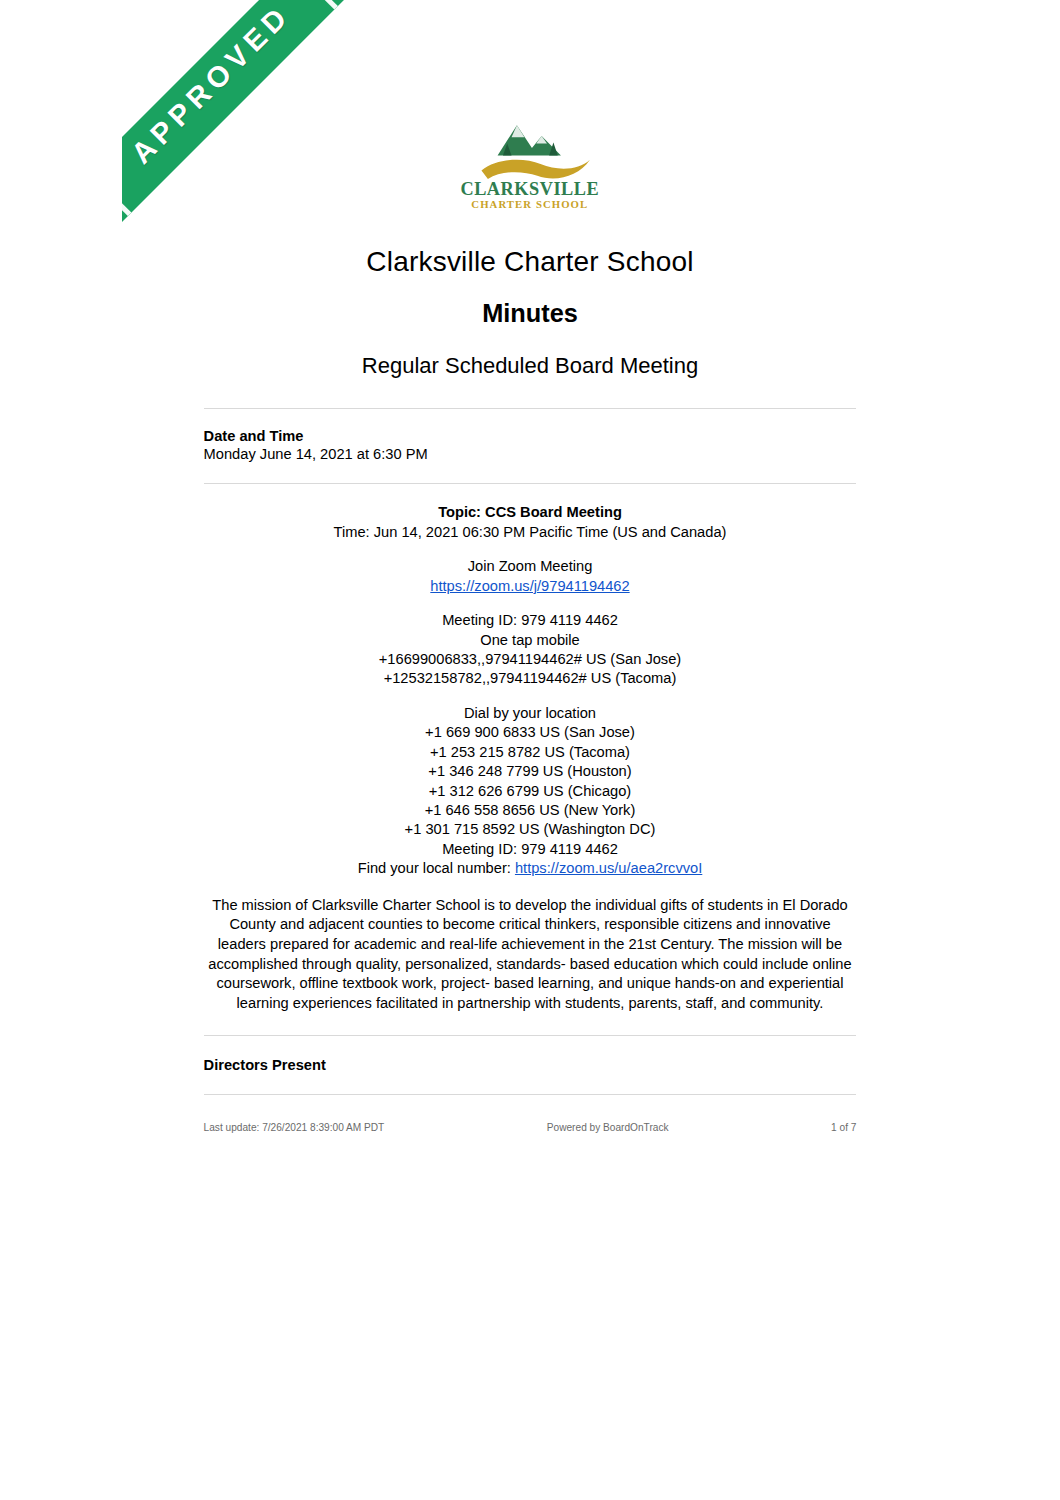APPROVED
CLARKSVILLE CHARTER SCHOOL
Clarksville Charter School
Minutes
Regular Scheduled Board Meeting
Date and Time
Monday June 14, 2021 at 6:30 PM
Topic: CCS Board Meeting
Time: Jun 14, 2021 06:30 PM Pacific Time (US and Canada)
Join Zoom Meeting
https://zoom.us/j/97941194462
Meeting ID: 979 4119 4462
One tap mobile
+16699006833,,97941194462# US (San Jose)
+12532158782,,97941194462# US (Tacoma)
Dial by your location
+1 669 900 6833 US (San Jose)
+1 253 215 8782 US (Tacoma)
+1 346 248 7799 US (Houston)
+1 312 626 6799 US (Chicago)
+1 646 558 8656 US (New York)
+1 301 715 8592 US (Washington DC)
Meeting ID: 979 4119 4462
Find your local number: https://zoom.us/u/aea2rcvvoI
The mission of Clarksville Charter School is to develop the individual gifts of students in El Dorado County and adjacent counties to become critical thinkers, responsible citizens and innovative leaders prepared for academic and real-life achievement in the 21st Century. The mission will be accomplished through quality, personalized, standards- based education which could include online coursework, offline textbook work, project- based learning, and unique hands-on and experiential learning experiences facilitated in partnership with students, parents, staff, and community.
Directors Present
Last update: 7/26/2021 8:39:00 AM PDT
Powered by BoardOnTrack
1 of 7